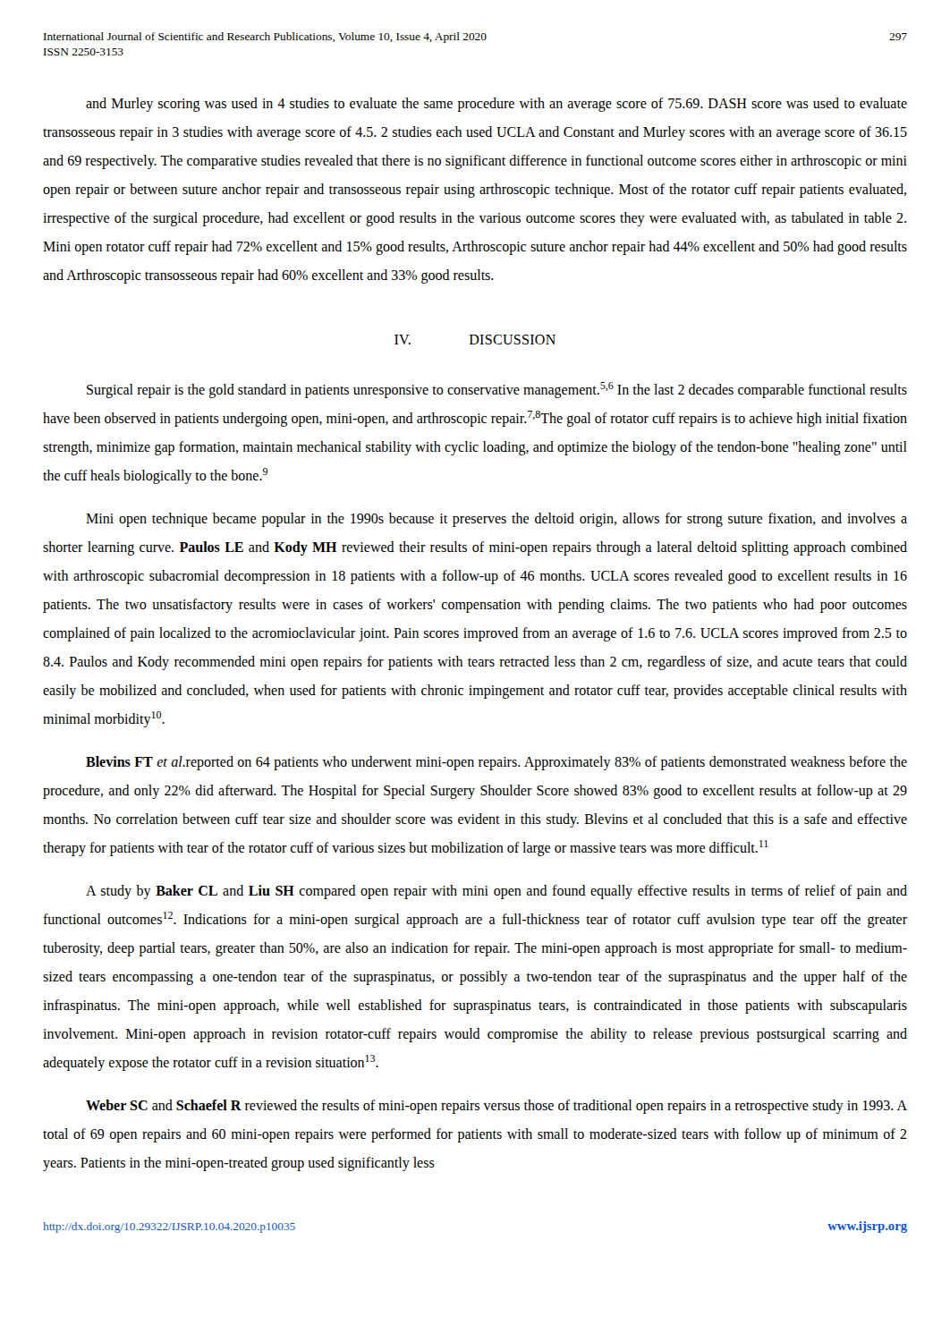International Journal of Scientific and Research Publications, Volume 10, Issue 4, April 2020
ISSN 2250-3153
297
and Murley scoring was used in 4 studies to evaluate the same procedure with an average score of 75.69. DASH score was used to evaluate transosseous repair in 3 studies with average score of 4.5. 2 studies each used UCLA and Constant and Murley scores with an average score of 36.15 and 69 respectively. The comparative studies revealed that there is no significant difference in functional outcome scores either in arthroscopic or mini open repair or between suture anchor repair and transosseous repair using arthroscopic technique. Most of the rotator cuff repair patients evaluated, irrespective of the surgical procedure, had excellent or good results in the various outcome scores they were evaluated with, as tabulated in table 2. Mini open rotator cuff repair had 72% excellent and 15% good results, Arthroscopic suture anchor repair had 44% excellent and 50% had good results and Arthroscopic transosseous repair had 60% excellent and 33% good results.
IV. DISCUSSION
Surgical repair is the gold standard in patients unresponsive to conservative management.5,6 In the last 2 decades comparable functional results have been observed in patients undergoing open, mini-open, and arthroscopic repair.7,8The goal of rotator cuff repairs is to achieve high initial fixation strength, minimize gap formation, maintain mechanical stability with cyclic loading, and optimize the biology of the tendon-bone "healing zone" until the cuff heals biologically to the bone.9
Mini open technique became popular in the 1990s because it preserves the deltoid origin, allows for strong suture fixation, and involves a shorter learning curve. Paulos LE and Kody MH reviewed their results of mini-open repairs through a lateral deltoid splitting approach combined with arthroscopic subacromial decompression in 18 patients with a follow-up of 46 months. UCLA scores revealed good to excellent results in 16 patients. The two unsatisfactory results were in cases of workers' compensation with pending claims. The two patients who had poor outcomes complained of pain localized to the acromioclavicular joint. Pain scores improved from an average of 1.6 to 7.6. UCLA scores improved from 2.5 to 8.4. Paulos and Kody recommended mini open repairs for patients with tears retracted less than 2 cm, regardless of size, and acute tears that could easily be mobilized and concluded, when used for patients with chronic impingement and rotator cuff tear, provides acceptable clinical results with minimal morbidity10.
Blevins FT et al.reported on 64 patients who underwent mini-open repairs. Approximately 83% of patients demonstrated weakness before the procedure, and only 22% did afterward. The Hospital for Special Surgery Shoulder Score showed 83% good to excellent results at follow-up at 29 months. No correlation between cuff tear size and shoulder score was evident in this study. Blevins et al concluded that this is a safe and effective therapy for patients with tear of the rotator cuff of various sizes but mobilization of large or massive tears was more difficult.11
A study by Baker CL and Liu SH compared open repair with mini open and found equally effective results in terms of relief of pain and functional outcomes12. Indications for a mini-open surgical approach are a full-thickness tear of rotator cuff avulsion type tear off the greater tuberosity, deep partial tears, greater than 50%, are also an indication for repair. The mini-open approach is most appropriate for small- to medium-sized tears encompassing a one-tendon tear of the supraspinatus, or possibly a two-tendon tear of the supraspinatus and the upper half of the infraspinatus. The mini-open approach, while well established for supraspinatus tears, is contraindicated in those patients with subscapularis involvement. Mini-open approach in revision rotator-cuff repairs would compromise the ability to release previous postsurgical scarring and adequately expose the rotator cuff in a revision situation13.
Weber SC and Schaefel R reviewed the results of mini-open repairs versus those of traditional open repairs in a retrospective study in 1993. A total of 69 open repairs and 60 mini-open repairs were performed for patients with small to moderate-sized tears with follow up of minimum of 2 years. Patients in the mini-open-treated group used significantly less
http://dx.doi.org/10.29322/IJSRP.10.04.2020.p10035 www.ijsrp.org